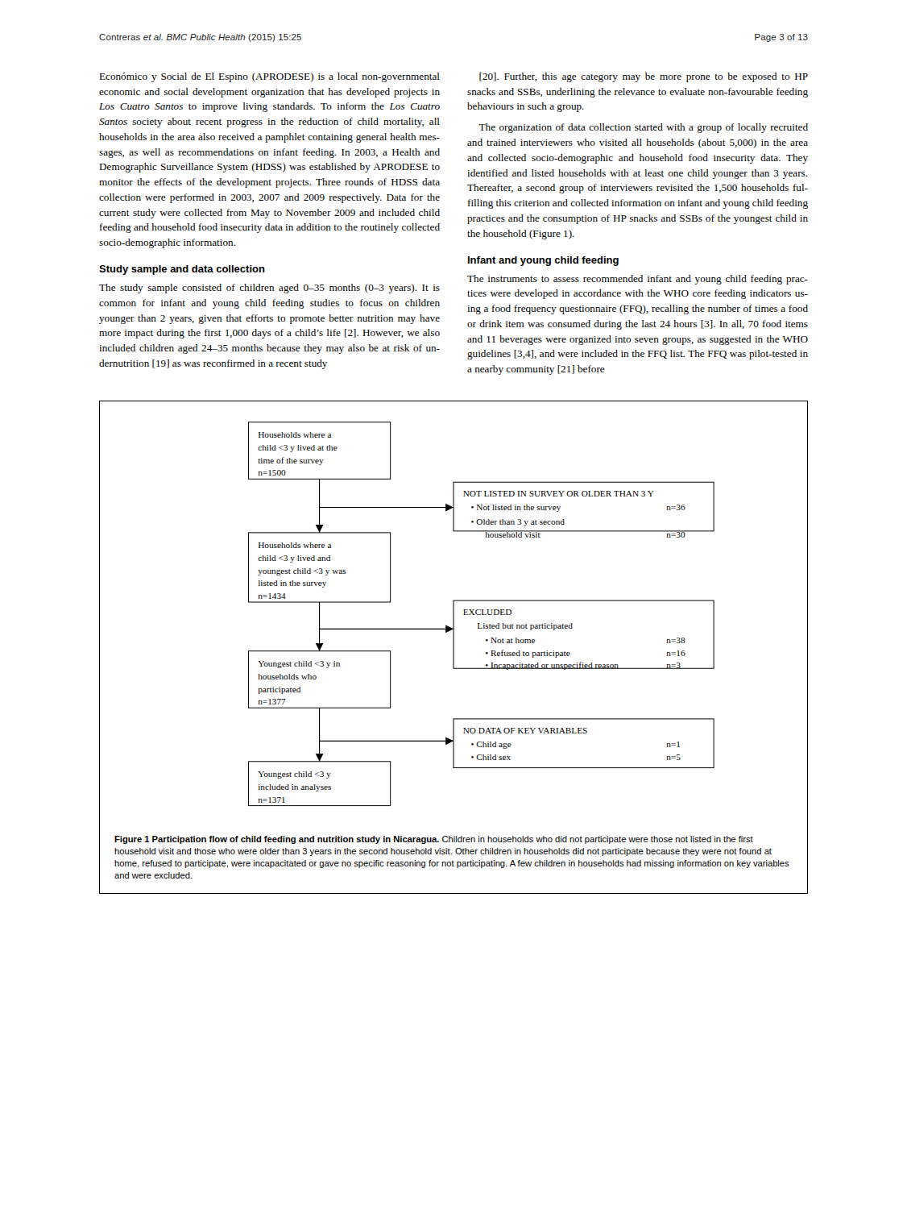Contreras et al. BMC Public Health (2015) 15:25
Page 3 of 13
Económico y Social de El Espino (APRODESE) is a local non-governmental economic and social development organization that has developed projects in Los Cuatro Santos to improve living standards. To inform the Los Cuatro Santos society about recent progress in the reduction of child mortality, all households in the area also received a pamphlet containing general health messages, as well as recommendations on infant feeding. In 2003, a Health and Demographic Surveillance System (HDSS) was established by APRODESE to monitor the effects of the development projects. Three rounds of HDSS data collection were performed in 2003, 2007 and 2009 respectively. Data for the current study were collected from May to November 2009 and included child feeding and household food insecurity data in addition to the routinely collected socio-demographic information.
Study sample and data collection
The study sample consisted of children aged 0–35 months (0–3 years). It is common for infant and young child feeding studies to focus on children younger than 2 years, given that efforts to promote better nutrition may have more impact during the first 1,000 days of a child’s life [2]. However, we also included children aged 24–35 months because they may also be at risk of undernutrition [19] as was reconfirmed in a recent study
[20]. Further, this age category may be more prone to be exposed to HP snacks and SSBs, underlining the relevance to evaluate non-favourable feeding behaviours in such a group.
The organization of data collection started with a group of locally recruited and trained interviewers who visited all households (about 5,000) in the area and collected socio-demographic and household food insecurity data. They identified and listed households with at least one child younger than 3 years. Thereafter, a second group of interviewers revisited the 1,500 households fulfilling this criterion and collected information on infant and young child feeding practices and the consumption of HP snacks and SSBs of the youngest child in the household (Figure 1).
Infant and young child feeding
The instruments to assess recommended infant and young child feeding practices were developed in accordance with the WHO core feeding indicators using a food frequency questionnaire (FFQ), recalling the number of times a food or drink item was consumed during the last 24 hours [3]. In all, 70 food items and 11 beverages were organized into seven groups, as suggested in the WHO guidelines [3,4], and were included in the FFQ list. The FFQ was pilot-tested in a nearby community [21] before
Households where a child <3 y lived at the time of the survey n=1500 Households where a child <3 y lived and youngest child <3 y was listed in the survey n=1434 Youngest child <3 y in households who participated n=1377 Youngest child <3 y included in analyses n=1371 NOT LISTED IN SURVEY OR OLDER THAN 3 Y • Not listed in the survey • Older than 3 y at second household visit n=36 n=30 EXCLUDED Listed but not participated • Not at home • Refused to participate • Incapacitated or unspecified reason n=38 n=16 n=3 NO DATA OF KEY VARIABLES • Child age • Child sex n=1 n=5
Figure 1 Participation flow of child feeding and nutrition study in Nicaragua. Children in households who did not participate were those not listed in the first household visit and those who were older than 3 years in the second household visit. Other children in households did not participate because they were not found at home, refused to participate, were incapacitated or gave no specific reasoning for not participating. A few children in households had missing information on key variables and were excluded.